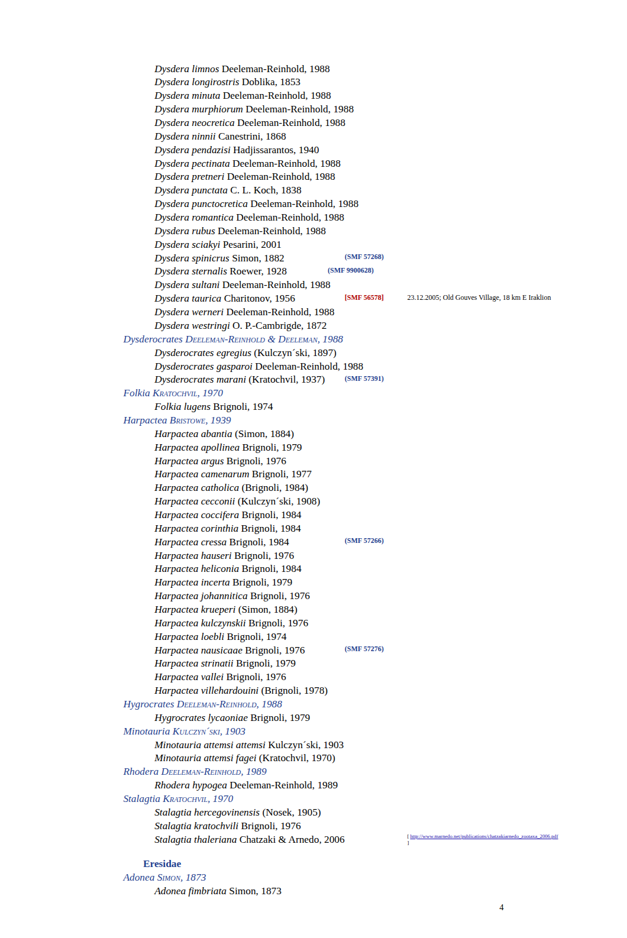Dysdera limnos Deeleman-Reinhold, 1988
Dysdera longirostris Doblika, 1853
Dysdera minuta Deeleman-Reinhold, 1988
Dysdera murphiorum Deeleman-Reinhold, 1988
Dysdera neocretica Deeleman-Reinhold, 1988
Dysdera ninnii Canestrini, 1868
Dysdera pendazisi Hadjissarantos, 1940
Dysdera pectinata Deeleman-Reinhold, 1988
Dysdera pretneri Deeleman-Reinhold, 1988
Dysdera punctata C. L. Koch, 1838
Dysdera punctocretica Deeleman-Reinhold, 1988
Dysdera romantica Deeleman-Reinhold, 1988
Dysdera rubus Deeleman-Reinhold, 1988
Dysdera sciakyi Pesarini, 2001
Dysdera spinicrus Simon, 1882(SMF 57268)
Dysdera sternalis Roewer, 1928(SMF 9900628)
Dysdera sultani Deeleman-Reinhold, 1988
Dysdera taurica Charitonov, 1956[SMF 56578] 23.12.2005; Old Gouves Village, 18 km E Iraklion
Dysdera werneri Deeleman-Reinhold, 1988
Dysdera westringi O. P.-Cambrigde, 1872
Dysderocrates Deeleman-Reinhold & Deeleman, 1988
Dysderocrates egregius (Kulczyn´ski, 1897)
Dysderocrates gasparoi Deeleman-Reinhold, 1988
Dysderocrates marani (Kratochvil, 1937)(SMF 57391)
Folkia Kratochvil, 1970
Folkia lugens Brignoli, 1974
Harpactea Bristowe, 1939
Harpactea abantia (Simon, 1884)
Harpactea apollinea Brignoli, 1979
Harpactea argus Brignoli, 1976
Harpactea camenarum Brignoli, 1977
Harpactea catholica (Brignoli, 1984)
Harpactea cecconii (Kulczyn´ski, 1908)
Harpactea coccifera Brignoli, 1984
Harpactea corinthia Brignoli, 1984
Harpactea cressa Brignoli, 1984(SMF 57266)
Harpactea hauseri Brignoli, 1976
Harpactea heliconia Brignoli, 1984
Harpactea incerta Brignoli, 1979
Harpactea johannitica Brignoli, 1976
Harpactea krueperi (Simon, 1884)
Harpactea kulczynskii Brignoli, 1976
Harpactea loebli Brignoli, 1974
Harpactea nausicaae Brignoli, 1976(SMF 57276)
Harpactea strinatii Brignoli, 1979
Harpactea vallei Brignoli, 1976
Harpactea villehardouini (Brignoli, 1978)
Hygrocrates Deeleman-Reinhold, 1988
Hygrocrates lycaoniae Brignoli, 1979
Minotauria Kulczyn´ski, 1903
Minotauria attemsi attemsi Kulczyn´ski, 1903
Minotauria attemsi fagei (Kratochvil, 1970)
Rhodera Deeleman-Reinhold, 1989
Rhodera hypogea Deeleman-Reinhold, 1989
Stalagtia Kratochvil, 1970
Stalagtia hercegovinensis (Nosek, 1905)
Stalagtia kratochvili Brignoli, 1976
Stalagtia thaleriana Chatzaki & Arnedo, 2006[ http://www.marnedo.net/publications/chatzakiarnedo_zootaxa_2006.pdf
]
Eresidae
Adonea Simon, 1873
Adonea fimbriata Simon, 1873
4